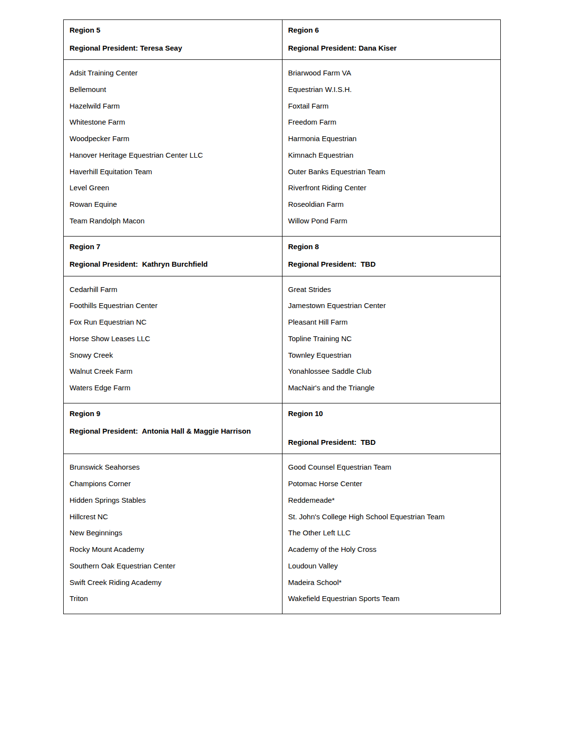| Region 5 Regional President: Teresa Seay | Region 6 Regional President: Dana Kiser |
| Adsit Training Center Bellemount Hazelwild Farm Whitestone Farm Woodpecker Farm Hanover Heritage Equestrian Center LLC Haverhill Equitation Team Level Green Rowan Equine Team Randolph Macon | Briarwood Farm VA Equestrian W.I.S.H. Foxtail Farm Freedom Farm Harmonia Equestrian Kimnach Equestrian Outer Banks Equestrian Team Riverfront Riding Center Roseoldian Farm Willow Pond Farm |
| Region 7 Regional President: Kathryn Burchfield | Region 8 Regional President: TBD |
| Cedarhill Farm Foothills Equestrian Center Fox Run Equestrian NC Horse Show Leases LLC Snowy Creek Walnut Creek Farm Waters Edge Farm | Great Strides Jamestown Equestrian Center Pleasant Hill Farm Topline Training NC Townley Equestrian Yonahlossee Saddle Club MacNair's and the Triangle |
| Region 9 Regional President: Antonia Hall & Maggie Harrison | Region 10 Regional President: TBD |
| Brunswick Seahorses Champions Corner Hidden Springs Stables Hillcrest NC New Beginnings Rocky Mount Academy Southern Oak Equestrian Center Swift Creek Riding Academy Triton | Good Counsel Equestrian Team Potomac Horse Center Reddemeade* St. John's College High School Equestrian Team The Other Left LLC Academy of the Holy Cross Loudoun Valley Madeira School* Wakefield Equestrian Sports Team |